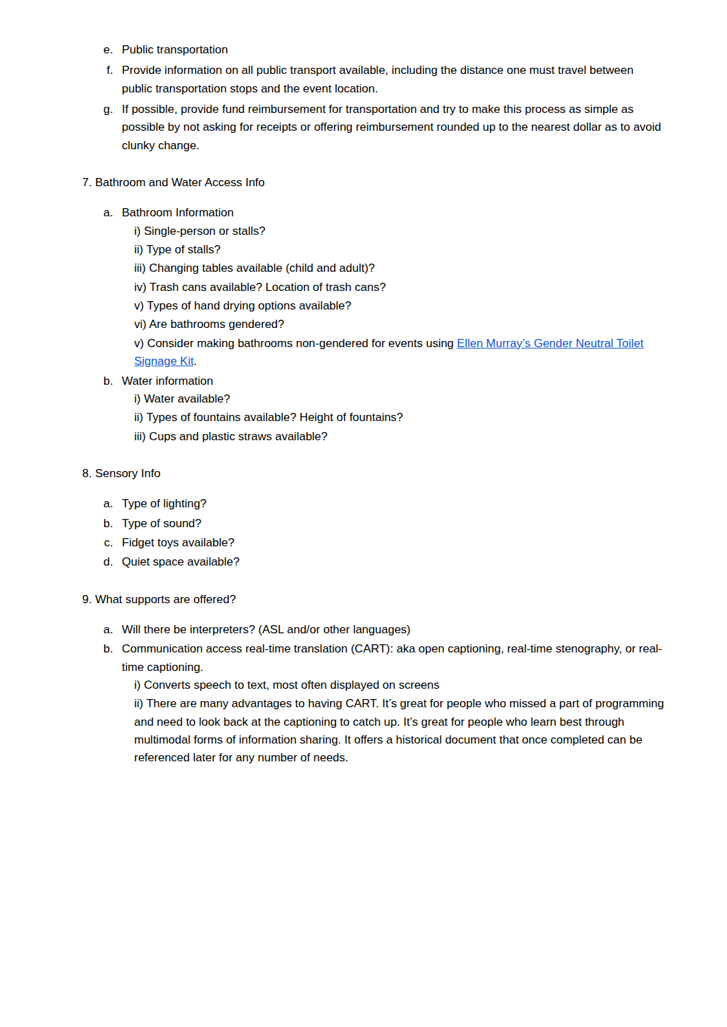Public transportation
Provide information on all public transport available, including the distance one must travel between public transportation stops and the event location.
If possible, provide fund reimbursement for transportation and try to make this process as simple as possible by not asking for receipts or offering reimbursement rounded up to the nearest dollar as to avoid clunky change.
7. Bathroom and Water Access Info
Bathroom Information
i) Single-person or stalls?
ii) Type of stalls?
iii) Changing tables available (child and adult)?
iv) Trash cans available? Location of trash cans?
v) Types of hand drying options available?
vi) Are bathrooms gendered?
v) Consider making bathrooms non-gendered for events using Ellen Murray’s Gender Neutral Toilet Signage Kit.
Water information
i) Water available?
ii) Types of fountains available? Height of fountains?
iii) Cups and plastic straws available?
8. Sensory Info
Type of lighting?
Type of sound?
Fidget toys available?
Quiet space available?
9. What supports are offered?
Will there be interpreters? (ASL and/or other languages)
Communication access real-time translation (CART): aka open captioning, real-time stenography, or real-time captioning.
i) Converts speech to text, most often displayed on screens
ii) There are many advantages to having CART. It’s great for people who missed a part of programming and need to look back at the captioning to catch up. It’s great for people who learn best through multimodal forms of information sharing. It offers a historical document that once completed can be referenced later for any number of needs.